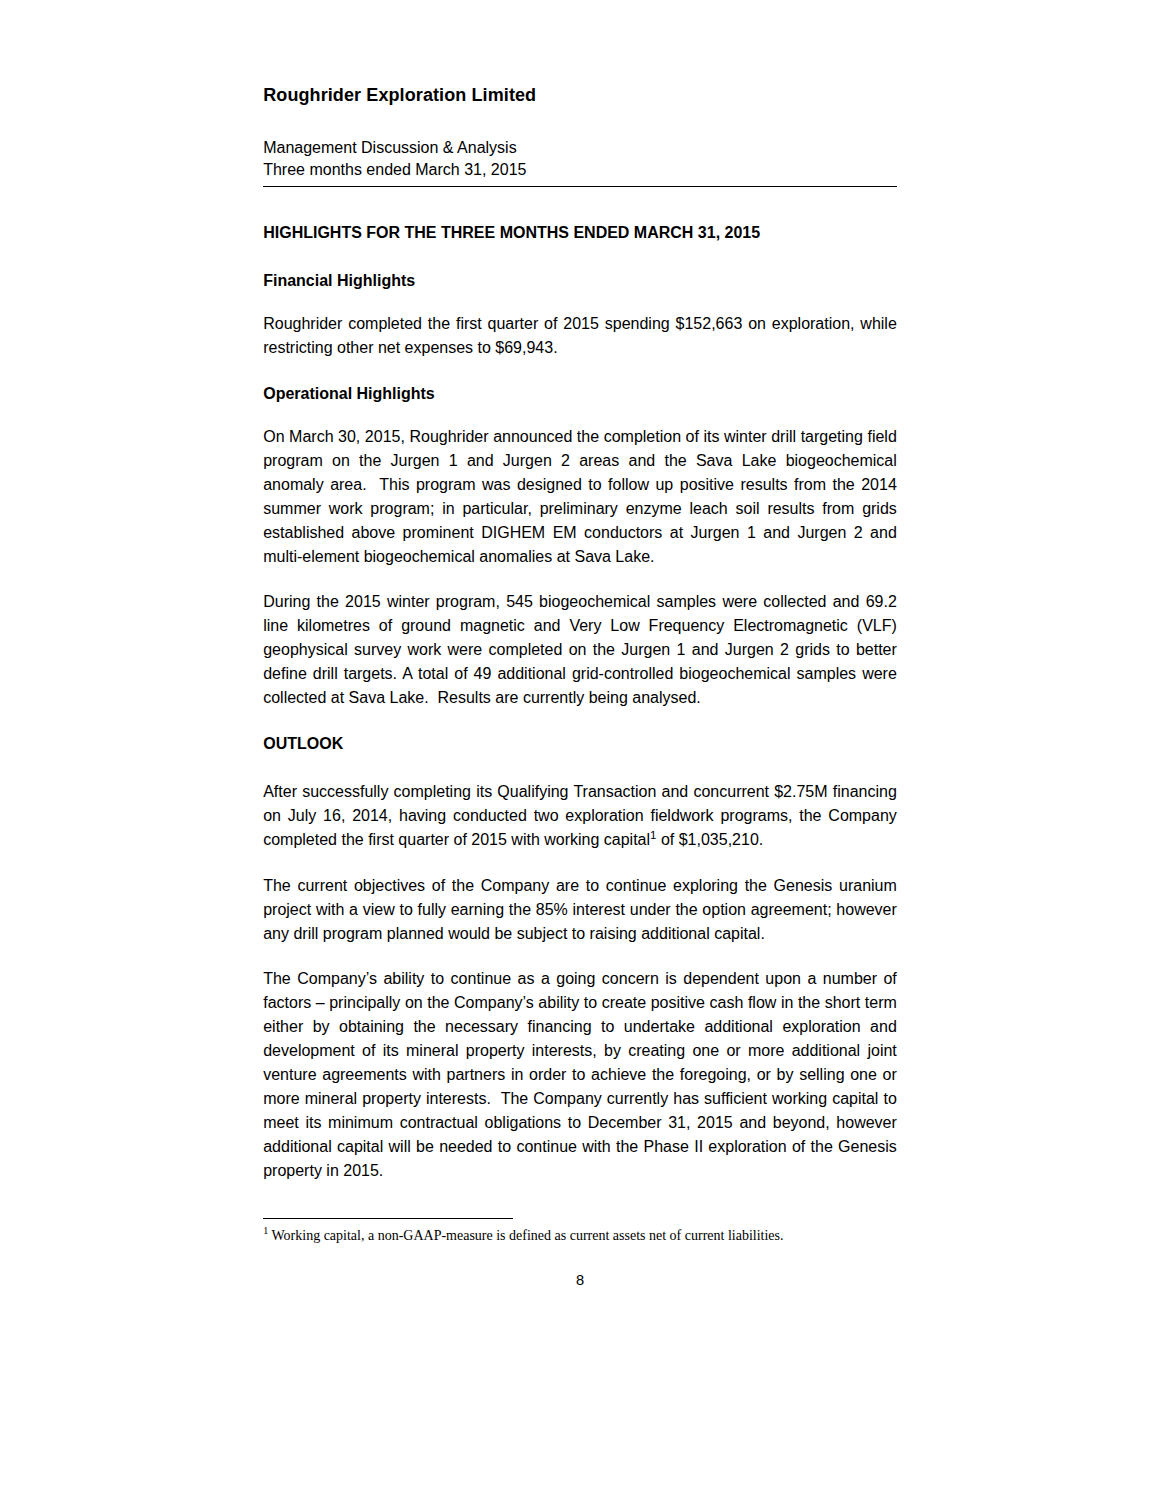Roughrider Exploration Limited
Management Discussion & Analysis
Three months ended March 31, 2015
HIGHLIGHTS FOR THE THREE MONTHS ENDED MARCH 31, 2015
Financial Highlights
Roughrider completed the first quarter of 2015 spending $152,663 on exploration, while restricting other net expenses to $69,943.
Operational Highlights
On March 30, 2015, Roughrider announced the completion of its winter drill targeting field program on the Jurgen 1 and Jurgen 2 areas and the Sava Lake biogeochemical anomaly area. This program was designed to follow up positive results from the 2014 summer work program; in particular, preliminary enzyme leach soil results from grids established above prominent DIGHEM EM conductors at Jurgen 1 and Jurgen 2 and multi-element biogeochemical anomalies at Sava Lake.
During the 2015 winter program, 545 biogeochemical samples were collected and 69.2 line kilometres of ground magnetic and Very Low Frequency Electromagnetic (VLF) geophysical survey work were completed on the Jurgen 1 and Jurgen 2 grids to better define drill targets. A total of 49 additional grid-controlled biogeochemical samples were collected at Sava Lake. Results are currently being analysed.
OUTLOOK
After successfully completing its Qualifying Transaction and concurrent $2.75M financing on July 16, 2014, having conducted two exploration fieldwork programs, the Company completed the first quarter of 2015 with working capital1 of $1,035,210.
The current objectives of the Company are to continue exploring the Genesis uranium project with a view to fully earning the 85% interest under the option agreement; however any drill program planned would be subject to raising additional capital.
The Company’s ability to continue as a going concern is dependent upon a number of factors – principally on the Company’s ability to create positive cash flow in the short term either by obtaining the necessary financing to undertake additional exploration and development of its mineral property interests, by creating one or more additional joint venture agreements with partners in order to achieve the foregoing, or by selling one or more mineral property interests. The Company currently has sufficient working capital to meet its minimum contractual obligations to December 31, 2015 and beyond, however additional capital will be needed to continue with the Phase II exploration of the Genesis property in 2015.
1 Working capital, a non-GAAP-measure is defined as current assets net of current liabilities.
8